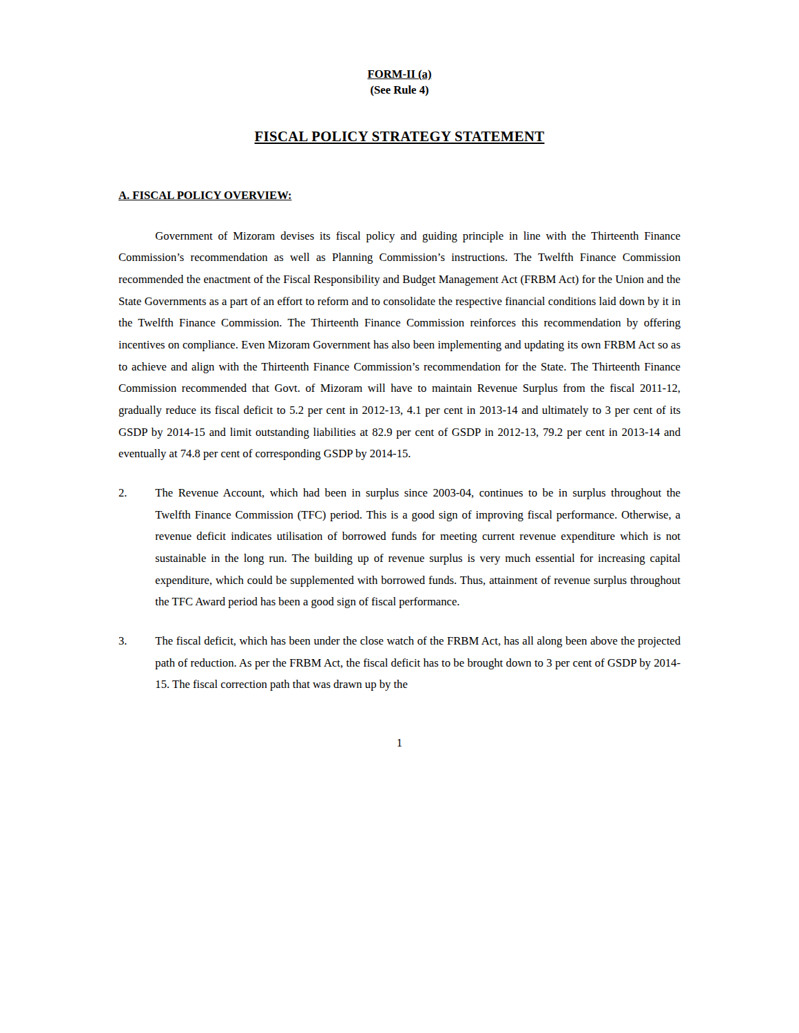FORM-II (a) (See Rule 4)
FISCAL POLICY STRATEGY STATEMENT
A. FISCAL POLICY OVERVIEW:
Government of Mizoram devises its fiscal policy and guiding principle in line with the Thirteenth Finance Commission’s recommendation as well as Planning Commission’s instructions. The Twelfth Finance Commission recommended the enactment of the Fiscal Responsibility and Budget Management Act (FRBM Act) for the Union and the State Governments as a part of an effort to reform and to consolidate the respective financial conditions laid down by it in the Twelfth Finance Commission. The Thirteenth Finance Commission reinforces this recommendation by offering incentives on compliance. Even Mizoram Government has also been implementing and updating its own FRBM Act so as to achieve and align with the Thirteenth Finance Commission’s recommendation for the State. The Thirteenth Finance Commission recommended that Govt. of Mizoram will have to maintain Revenue Surplus from the fiscal 2011-12, gradually reduce its fiscal deficit to 5.2 per cent in 2012-13, 4.1 per cent in 2013-14 and ultimately to 3 per cent of its GSDP by 2014-15 and limit outstanding liabilities at 82.9 per cent of GSDP in 2012-13, 79.2 per cent in 2013-14 and eventually at 74.8 per cent of corresponding GSDP by 2014-15.
2. The Revenue Account, which had been in surplus since 2003-04, continues to be in surplus throughout the Twelfth Finance Commission (TFC) period. This is a good sign of improving fiscal performance. Otherwise, a revenue deficit indicates utilisation of borrowed funds for meeting current revenue expenditure which is not sustainable in the long run. The building up of revenue surplus is very much essential for increasing capital expenditure, which could be supplemented with borrowed funds. Thus, attainment of revenue surplus throughout the TFC Award period has been a good sign of fiscal performance.
3. The fiscal deficit, which has been under the close watch of the FRBM Act, has all along been above the projected path of reduction. As per the FRBM Act, the fiscal deficit has to be brought down to 3 per cent of GSDP by 2014-15. The fiscal correction path that was drawn up by the
1